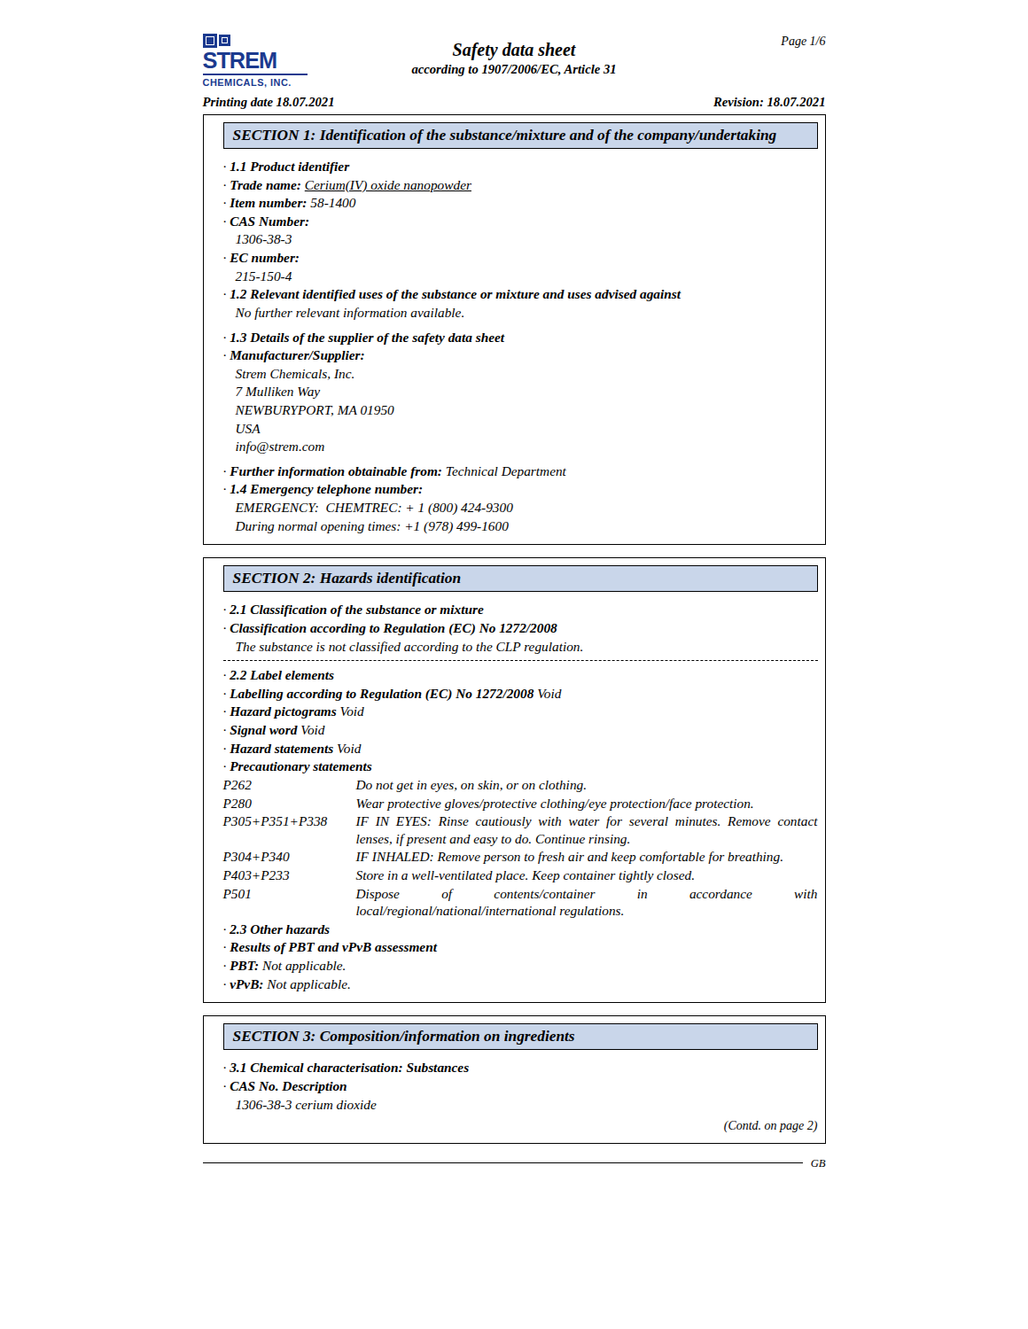Page 1/6
STREM
CHEMICALS, INC.
Safety data sheet
according to 1907/2006/EC, Article 31
Printing date 18.07.2021 Revision: 18.07.2021
SECTION 1: Identification of the substance/mixture and of the company/undertaking
· 1.1 Product identifier
· Trade name: Cerium(IV) oxide nanopowder
· Item number: 58-1400
· CAS Number:
1306-38-3
· EC number:
215-150-4
· 1.2 Relevant identified uses of the substance or mixture and uses advised against
No further relevant information available.
· 1.3 Details of the supplier of the safety data sheet
· Manufacturer/Supplier:
Strem Chemicals, Inc.
7 Mulliken Way
NEWBURYPORT, MA 01950
USA
info@strem.com
· Further information obtainable from: Technical Department
· 1.4 Emergency telephone number:
EMERGENCY: CHEMTREC: + 1 (800) 424-9300
During normal opening times: +1 (978) 499-1600
SECTION 2: Hazards identification
· 2.1 Classification of the substance or mixture
· Classification according to Regulation (EC) No 1272/2008
The substance is not classified according to the CLP regulation.
· 2.2 Label elements
· Labelling according to Regulation (EC) No 1272/2008 Void
· Hazard pictograms Void
· Signal word Void
· Hazard statements Void
· Precautionary statements
| P262 | Do not get in eyes, on skin, or on clothing. |
| P280 | Wear protective gloves/protective clothing/eye protection/face protection. |
| P305+P351+P338 | IF IN EYES: Rinse cautiously with water for several minutes. Remove contact lenses, if present and easy to do. Continue rinsing. |
| P304+P340 | IF INHALED: Remove person to fresh air and keep comfortable for breathing. |
| P403+P233 | Store in a well-ventilated place. Keep container tightly closed. |
| P501 | Dispose of contents/container in accordance with local/regional/national/international regulations. |
· 2.3 Other hazards
· Results of PBT and vPvB assessment
· PBT: Not applicable.
· vPvB: Not applicable.
SECTION 3: Composition/information on ingredients
· 3.1 Chemical characterisation: Substances
· CAS No. Description
1306-38-3 cerium dioxide
(Contd. on page 2)
GB